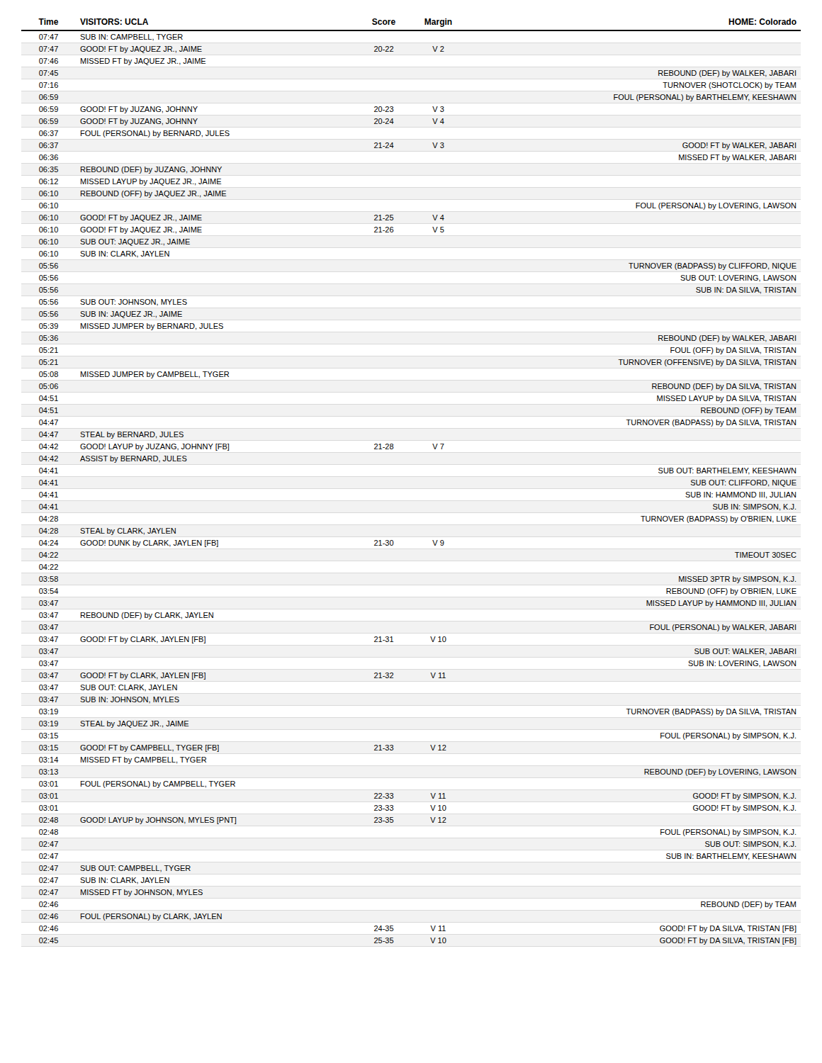| Time | VISITORS: UCLA | Score | Margin | HOME: Colorado |
| --- | --- | --- | --- | --- |
| 07:47 | SUB IN: CAMPBELL, TYGER | | | |
| 07:47 | GOOD! FT by JAQUEZ JR., JAIME | 20-22 | V 2 | |
| 07:46 | MISSED FT by JAQUEZ JR., JAIME | | | |
| 07:45 | | | | REBOUND (DEF) by WALKER, JABARI |
| 07:16 | | | | TURNOVER (SHOTCLOCK) by TEAM |
| 06:59 | | | | FOUL (PERSONAL) by BARTHELEMY, KEESHAWN |
| 06:59 | GOOD! FT by JUZANG, JOHNNY | 20-23 | V 3 | |
| 06:59 | GOOD! FT by JUZANG, JOHNNY | 20-24 | V 4 | |
| 06:37 | FOUL (PERSONAL) by BERNARD, JULES | | | |
| 06:37 | | 21-24 | V 3 | GOOD! FT by WALKER, JABARI |
| 06:36 | | | | MISSED FT by WALKER, JABARI |
| 06:35 | REBOUND (DEF) by JUZANG, JOHNNY | | | |
| 06:12 | MISSED LAYUP by JAQUEZ JR., JAIME | | | |
| 06:10 | REBOUND (OFF) by JAQUEZ JR., JAIME | | | |
| 06:10 | | | | FOUL (PERSONAL) by LOVERING, LAWSON |
| 06:10 | GOOD! FT by JAQUEZ JR., JAIME | 21-25 | V 4 | |
| 06:10 | GOOD! FT by JAQUEZ JR., JAIME | 21-26 | V 5 | |
| 06:10 | SUB OUT: JAQUEZ JR., JAIME | | | |
| 06:10 | SUB IN: CLARK, JAYLEN | | | |
| 05:56 | | | | TURNOVER (BADPASS) by CLIFFORD, NIQUE |
| 05:56 | | | | SUB OUT: LOVERING, LAWSON |
| 05:56 | | | | SUB IN: DA SILVA, TRISTAN |
| 05:56 | SUB OUT: JOHNSON, MYLES | | | |
| 05:56 | SUB IN: JAQUEZ JR., JAIME | | | |
| 05:39 | MISSED JUMPER by BERNARD, JULES | | | |
| 05:36 | | | | REBOUND (DEF) by WALKER, JABARI |
| 05:21 | | | | FOUL (OFF) by DA SILVA, TRISTAN |
| 05:21 | | | | TURNOVER (OFFENSIVE) by DA SILVA, TRISTAN |
| 05:08 | MISSED JUMPER by CAMPBELL, TYGER | | | |
| 05:06 | | | | REBOUND (DEF) by DA SILVA, TRISTAN |
| 04:51 | | | | MISSED LAYUP by DA SILVA, TRISTAN |
| 04:51 | | | | REBOUND (OFF) by TEAM |
| 04:47 | | | | TURNOVER (BADPASS) by DA SILVA, TRISTAN |
| 04:47 | STEAL by BERNARD, JULES | | | |
| 04:42 | GOOD! LAYUP by JUZANG, JOHNNY [FB] | 21-28 | V 7 | |
| 04:42 | ASSIST by BERNARD, JULES | | | |
| 04:41 | | | | SUB OUT: BARTHELEMY, KEESHAWN |
| 04:41 | | | | SUB OUT: CLIFFORD, NIQUE |
| 04:41 | | | | SUB IN: HAMMOND III, JULIAN |
| 04:41 | | | | SUB IN: SIMPSON, K.J. |
| 04:28 | | | | TURNOVER (BADPASS) by O'BRIEN, LUKE |
| 04:28 | STEAL by CLARK, JAYLEN | | | |
| 04:24 | GOOD! DUNK by CLARK, JAYLEN [FB] | 21-30 | V 9 | |
| 04:22 | | | | TIMEOUT 30SEC |
| 04:22 | | | | |
| 03:58 | | | | MISSED 3PTR by SIMPSON, K.J. |
| 03:54 | | | | REBOUND (OFF) by O'BRIEN, LUKE |
| 03:47 | | | | MISSED LAYUP by HAMMOND III, JULIAN |
| 03:47 | REBOUND (DEF) by CLARK, JAYLEN | | | |
| 03:47 | | | | FOUL (PERSONAL) by WALKER, JABARI |
| 03:47 | GOOD! FT by CLARK, JAYLEN [FB] | 21-31 | V 10 | |
| 03:47 | | | | SUB OUT: WALKER, JABARI |
| 03:47 | | | | SUB IN: LOVERING, LAWSON |
| 03:47 | GOOD! FT by CLARK, JAYLEN [FB] | 21-32 | V 11 | |
| 03:47 | SUB OUT: CLARK, JAYLEN | | | |
| 03:47 | SUB IN: JOHNSON, MYLES | | | |
| 03:19 | | | | TURNOVER (BADPASS) by DA SILVA, TRISTAN |
| 03:19 | STEAL by JAQUEZ JR., JAIME | | | |
| 03:15 | | | | FOUL (PERSONAL) by SIMPSON, K.J. |
| 03:15 | GOOD! FT by CAMPBELL, TYGER [FB] | 21-33 | V 12 | |
| 03:14 | MISSED FT by CAMPBELL, TYGER | | | |
| 03:13 | | | | REBOUND (DEF) by LOVERING, LAWSON |
| 03:01 | FOUL (PERSONAL) by CAMPBELL, TYGER | | | |
| 03:01 | | 22-33 | V 11 | GOOD! FT by SIMPSON, K.J. |
| 03:01 | | 23-33 | V 10 | GOOD! FT by SIMPSON, K.J. |
| 02:48 | GOOD! LAYUP by JOHNSON, MYLES [PNT] | 23-35 | V 12 | |
| 02:48 | | | | FOUL (PERSONAL) by SIMPSON, K.J. |
| 02:47 | | | | SUB OUT: SIMPSON, K.J. |
| 02:47 | | | | SUB IN: BARTHELEMY, KEESHAWN |
| 02:47 | SUB OUT: CAMPBELL, TYGER | | | |
| 02:47 | SUB IN: CLARK, JAYLEN | | | |
| 02:47 | MISSED FT by JOHNSON, MYLES | | | |
| 02:46 | | | | REBOUND (DEF) by TEAM |
| 02:46 | FOUL (PERSONAL) by CLARK, JAYLEN | | | |
| 02:46 | | 24-35 | V 11 | GOOD! FT by DA SILVA, TRISTAN [FB] |
| 02:45 | | 25-35 | V 10 | GOOD! FT by DA SILVA, TRISTAN [FB] |